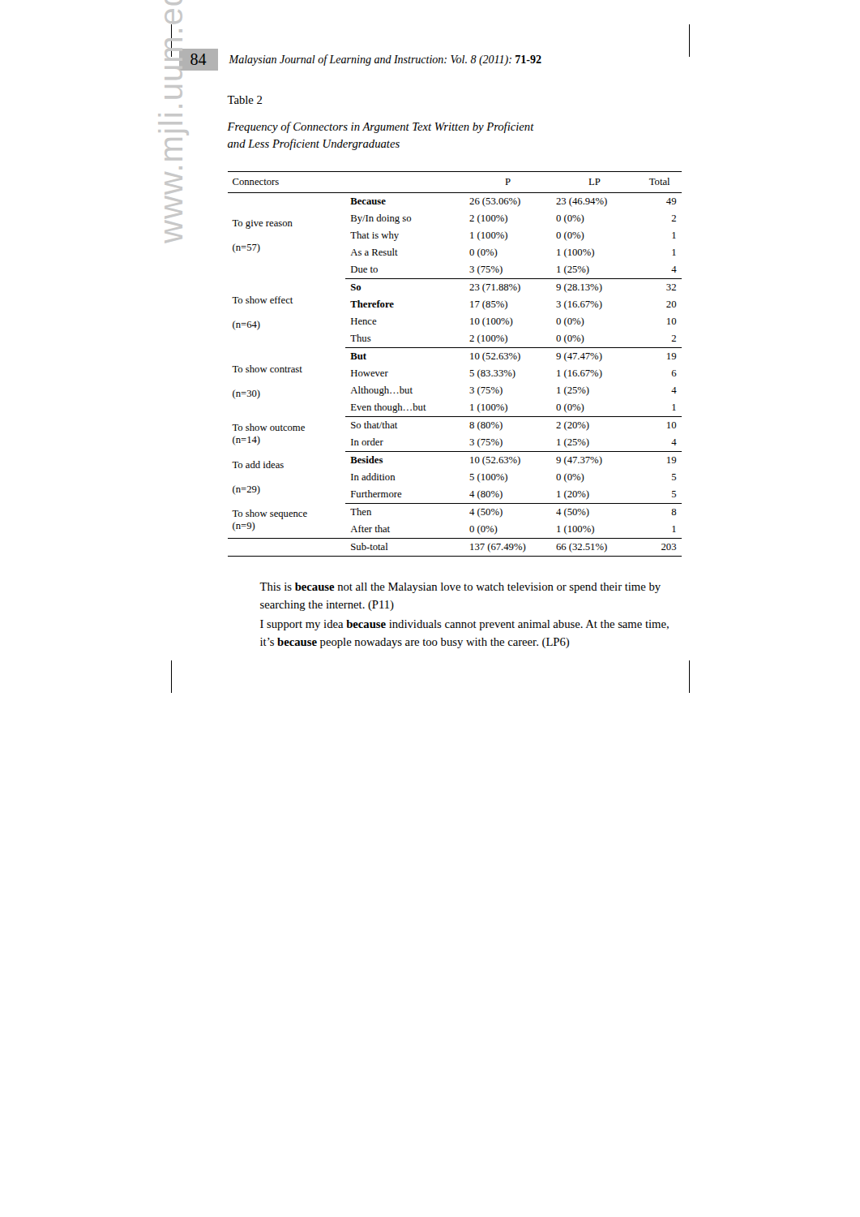84
Malaysian Journal of Learning and Instruction: Vol. 8 (2011): 71-92
www.mjli.uum.edu.my
Table 2
Frequency of Connectors in Argument Text Written by Proficient
and Less Proficient Undergraduates
| Connectors | | P | LP | Total |
| --- | --- | --- | --- | --- |
| To give reason (n=57) | Because | 26 (53.06%) | 23 (46.94%) | 49 |
| By/In doing so | 2 (100%) | 0 (0%) | 2 |
| That is why | 1 (100%) | 0 (0%) | 1 |
| As a Result | 0 (0%) | 1 (100%) | 1 |
| Due to | 3 (75%) | 1 (25%) | 4 |
| To show effect (n=64) | So | 23 (71.88%) | 9 (28.13%) | 32 |
| Therefore | 17 (85%) | 3 (16.67%) | 20 |
| Hence | 10 (100%) | 0 (0%) | 10 |
| Thus | 2 (100%) | 0 (0%) | 2 |
| To show contrast (n=30) | But | 10 (52.63%) | 9 (47.47%) | 19 |
| However | 5 (83.33%) | 1 (16.67%) | 6 |
| Although…but | 3 (75%) | 1 (25%) | 4 |
| Even though…but | 1 (100%) | 0 (0%) | 1 |
| To show outcome (n=14) | So that/that | 8 (80%) | 2 (20%) | 10 |
| In order | 3 (75%) | 1 (25%) | 4 |
| To add ideas (n=29) | Besides | 10 (52.63%) | 9 (47.37%) | 19 |
| In addition | 5 (100%) | 0 (0%) | 5 |
| Furthermore | 4 (80%) | 1 (20%) | 5 |
| To show sequence (n=9) | Then | 4 (50%) | 4 (50%) | 8 |
| After that | 0 (0%) | 1 (100%) | 1 |
| | Sub-total | 137 (67.49%) | 66 (32.51%) | 203 |
This is because not all the Malaysian love to watch television or spend their time by searching the internet. (P11)
I support my idea because individuals cannot prevent animal abuse. At the same time, it’s because people nowadays are too busy with the career. (LP6)